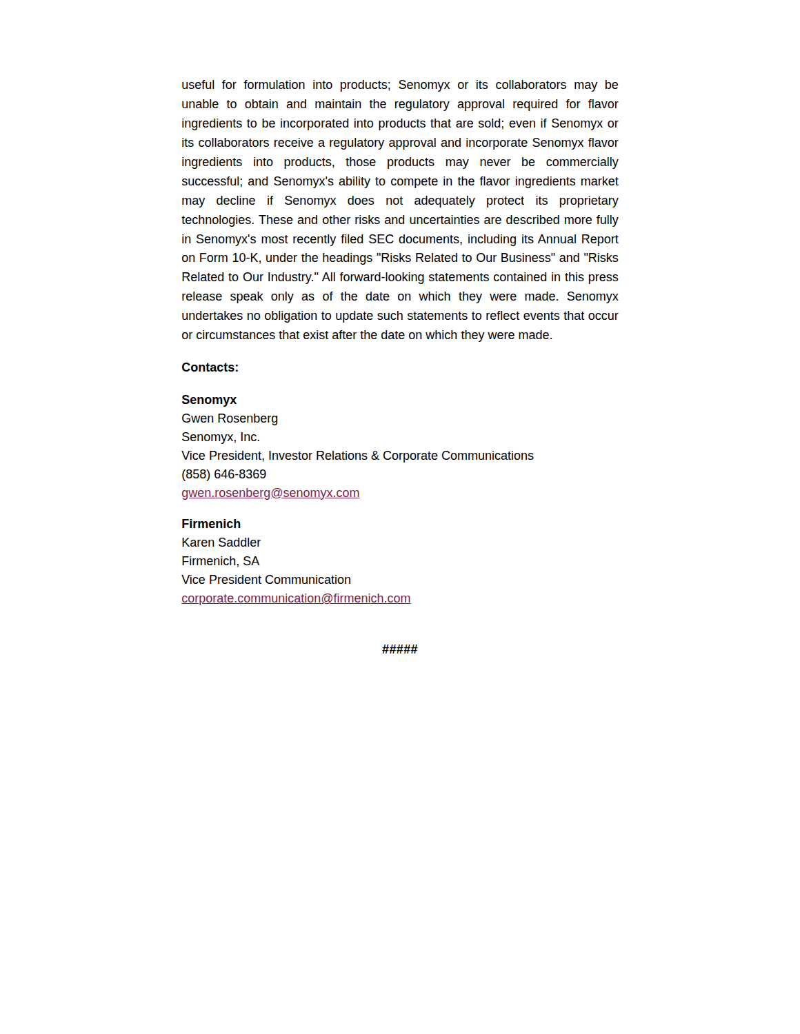useful for formulation into products; Senomyx or its collaborators may be unable to obtain and maintain the regulatory approval required for flavor ingredients to be incorporated into products that are sold; even if Senomyx or its collaborators receive a regulatory approval and incorporate Senomyx flavor ingredients into products, those products may never be commercially successful; and Senomyx's ability to compete in the flavor ingredients market may decline if Senomyx does not adequately protect its proprietary technologies. These and other risks and uncertainties are described more fully in Senomyx's most recently filed SEC documents, including its Annual Report on Form 10-K, under the headings "Risks Related to Our Business" and "Risks Related to Our Industry." All forward-looking statements contained in this press release speak only as of the date on which they were made. Senomyx undertakes no obligation to update such statements to reflect events that occur or circumstances that exist after the date on which they were made.
Contacts:
Senomyx
Gwen Rosenberg
Senomyx, Inc.
Vice President, Investor Relations & Corporate Communications
(858) 646-8369
gwen.rosenberg@senomyx.com
Firmenich
Karen Saddler
Firmenich, SA
Vice President Communication
corporate.communication@firmenich.com
#####